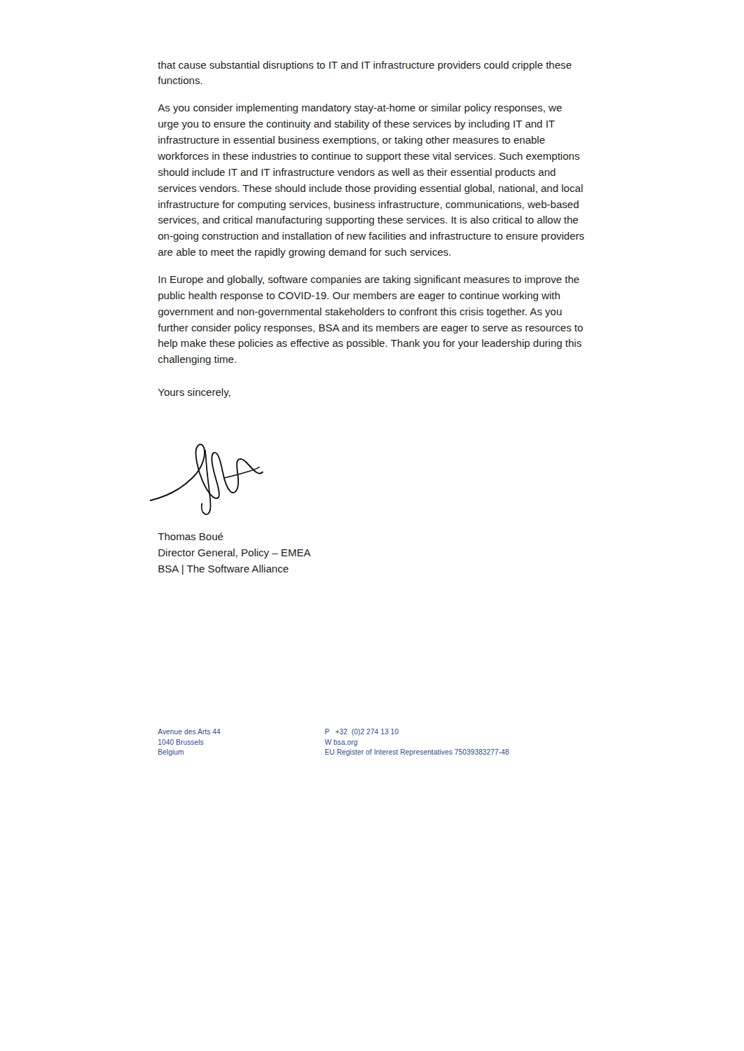that cause substantial disruptions to IT and IT infrastructure providers could cripple these functions.
As you consider implementing mandatory stay-at-home or similar policy responses, we urge you to ensure the continuity and stability of these services by including IT and IT infrastructure in essential business exemptions, or taking other measures to enable workforces in these industries to continue to support these vital services. Such exemptions should include IT and IT infrastructure vendors as well as their essential products and services vendors. These should include those providing essential global, national, and local infrastructure for computing services, business infrastructure, communications, web-based services, and critical manufacturing supporting these services. It is also critical to allow the on-going construction and installation of new facilities and infrastructure to ensure providers are able to meet the rapidly growing demand for such services.
In Europe and globally, software companies are taking significant measures to improve the public health response to COVID-19. Our members are eager to continue working with government and non-governmental stakeholders to confront this crisis together. As you further consider policy responses, BSA and its members are eager to serve as resources to help make these policies as effective as possible. Thank you for your leadership during this challenging time.
Yours sincerely,
Thomas Boué
Director General, Policy – EMEA
BSA | The Software Alliance
Avenue des Arts 44
1040 Brussels
Belgium
P +32 (0)2 274 13 10
W bsa.org
EU Register of Interest Representatives 75039383277-48